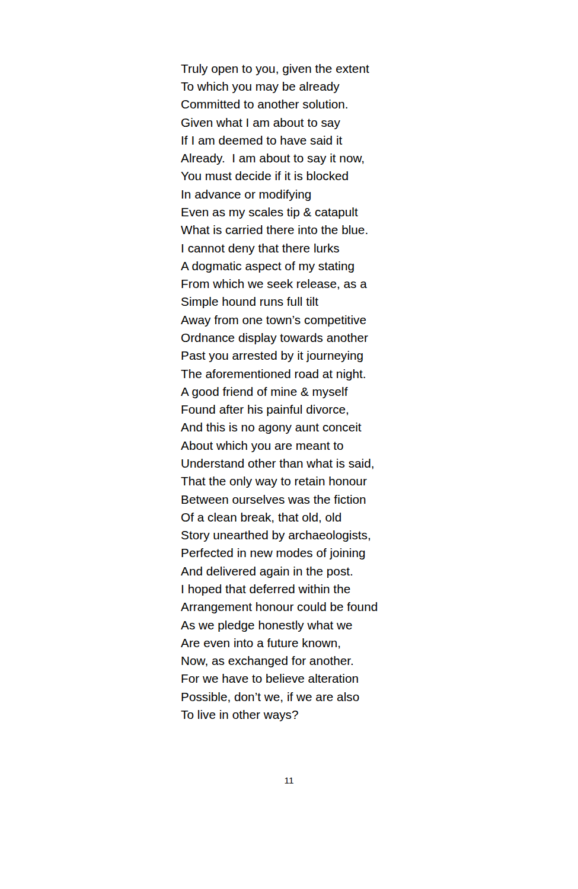Truly open to you, given the extent
To which you may be already
Committed to another solution.
Given what I am about to say
If I am deemed to have said it
Already. I am about to say it now,
You must decide if it is blocked
In advance or modifying
Even as my scales tip & catapult
What is carried there into the blue.
I cannot deny that there lurks
A dogmatic aspect of my stating
From which we seek release, as a
Simple hound runs full tilt
Away from one town’s competitive
Ordnance display towards another
Past you arrested by it journeying
The aforementioned road at night.
A good friend of mine & myself
Found after his painful divorce,
And this is no agony aunt conceit
About which you are meant to
Understand other than what is said,
That the only way to retain honour
Between ourselves was the fiction
Of a clean break, that old, old
Story unearthed by archaeologists,
Perfected in new modes of joining
And delivered again in the post.
I hoped that deferred within the
Arrangement honour could be found
As we pledge honestly what we
Are even into a future known,
Now, as exchanged for another.
For we have to believe alteration
Possible, don’t we, if we are also
To live in other ways?
11